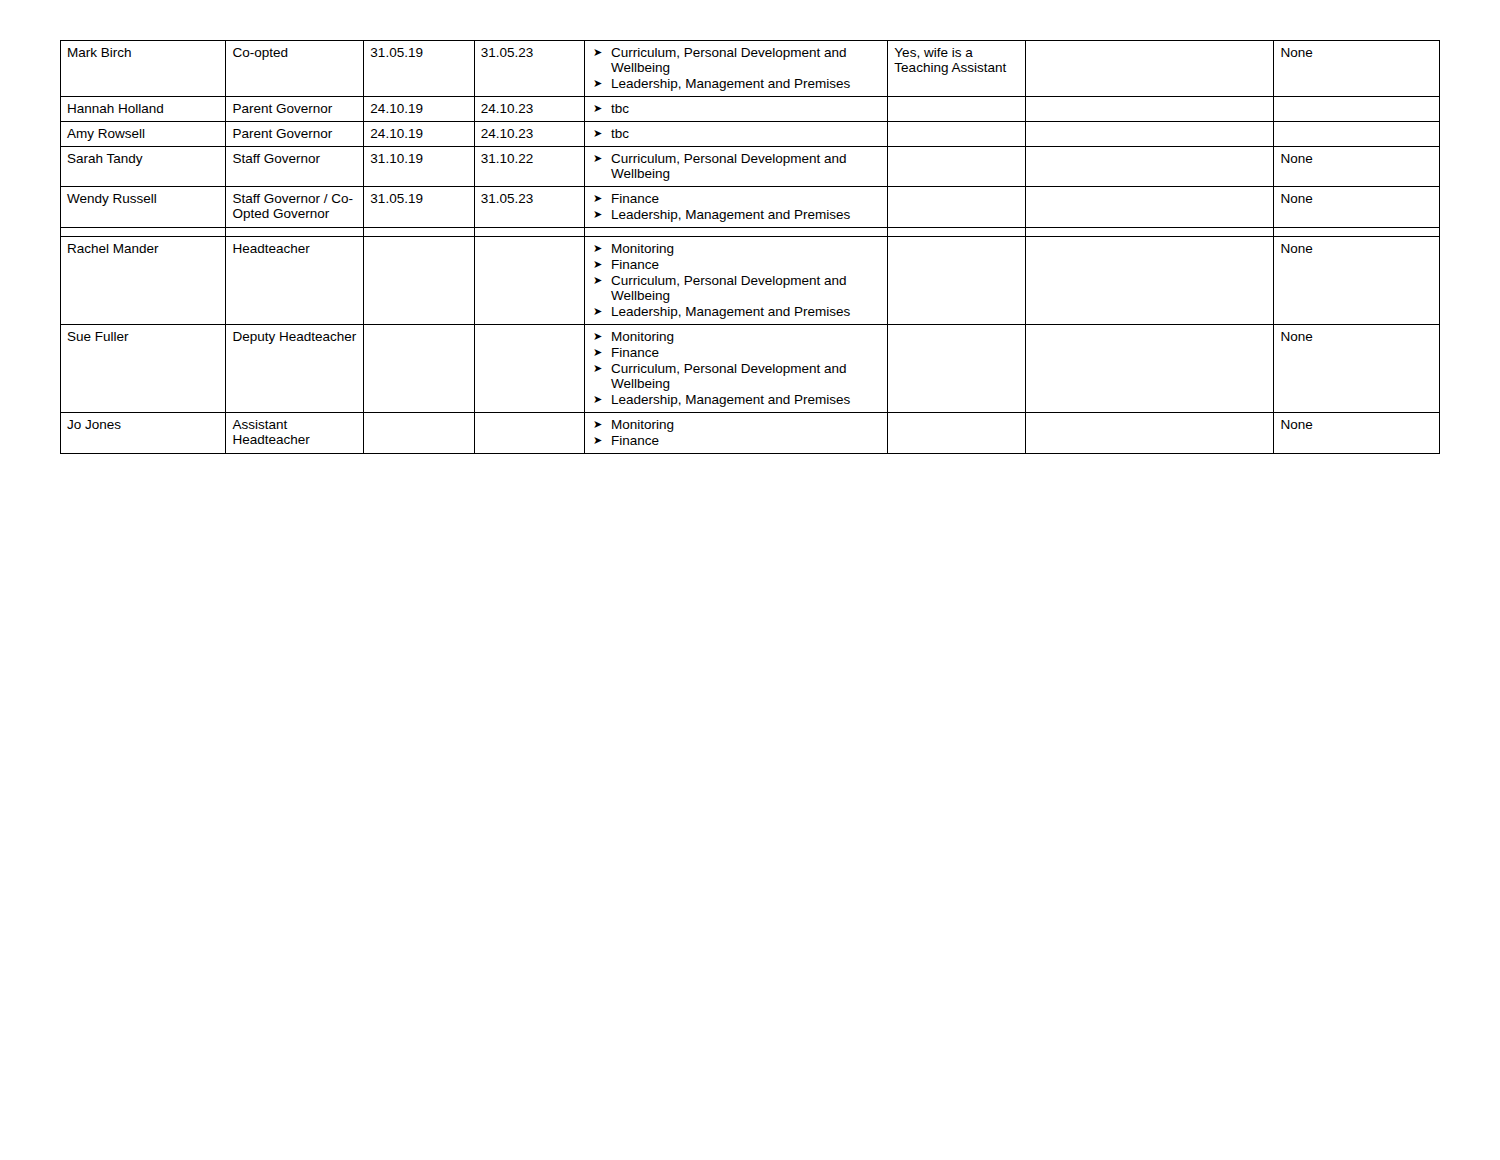| Mark Birch | Co-opted | 31.05.19 | 31.05.23 | Curriculum, Personal Development and Wellbeing Leadership, Management and Premises | Yes, wife is a Teaching Assistant | | None |
| Hannah Holland | Parent Governor | 24.10.19 | 24.10.23 | tbc | | | |
| Amy Rowsell | Parent Governor | 24.10.19 | 24.10.23 | tbc | | | |
| Sarah Tandy | Staff Governor | 31.10.19 | 31.10.22 | Curriculum, Personal Development and Wellbeing | | | None |
| Wendy Russell | Staff Governor / Co-Opted Governor | 31.05.19 | 31.05.23 | Finance Leadership, Management and Premises | | | None |
| Rachel Mander | Headteacher | | | Monitoring Finance Curriculum, Personal Development and Wellbeing Leadership, Management and Premises | | | None |
| Sue Fuller | Deputy Headteacher | | | Monitoring Finance Curriculum, Personal Development and Wellbeing Leadership, Management and Premises | | | None |
| Jo Jones | Assistant Headteacher | | | Monitoring Finance | | | None |